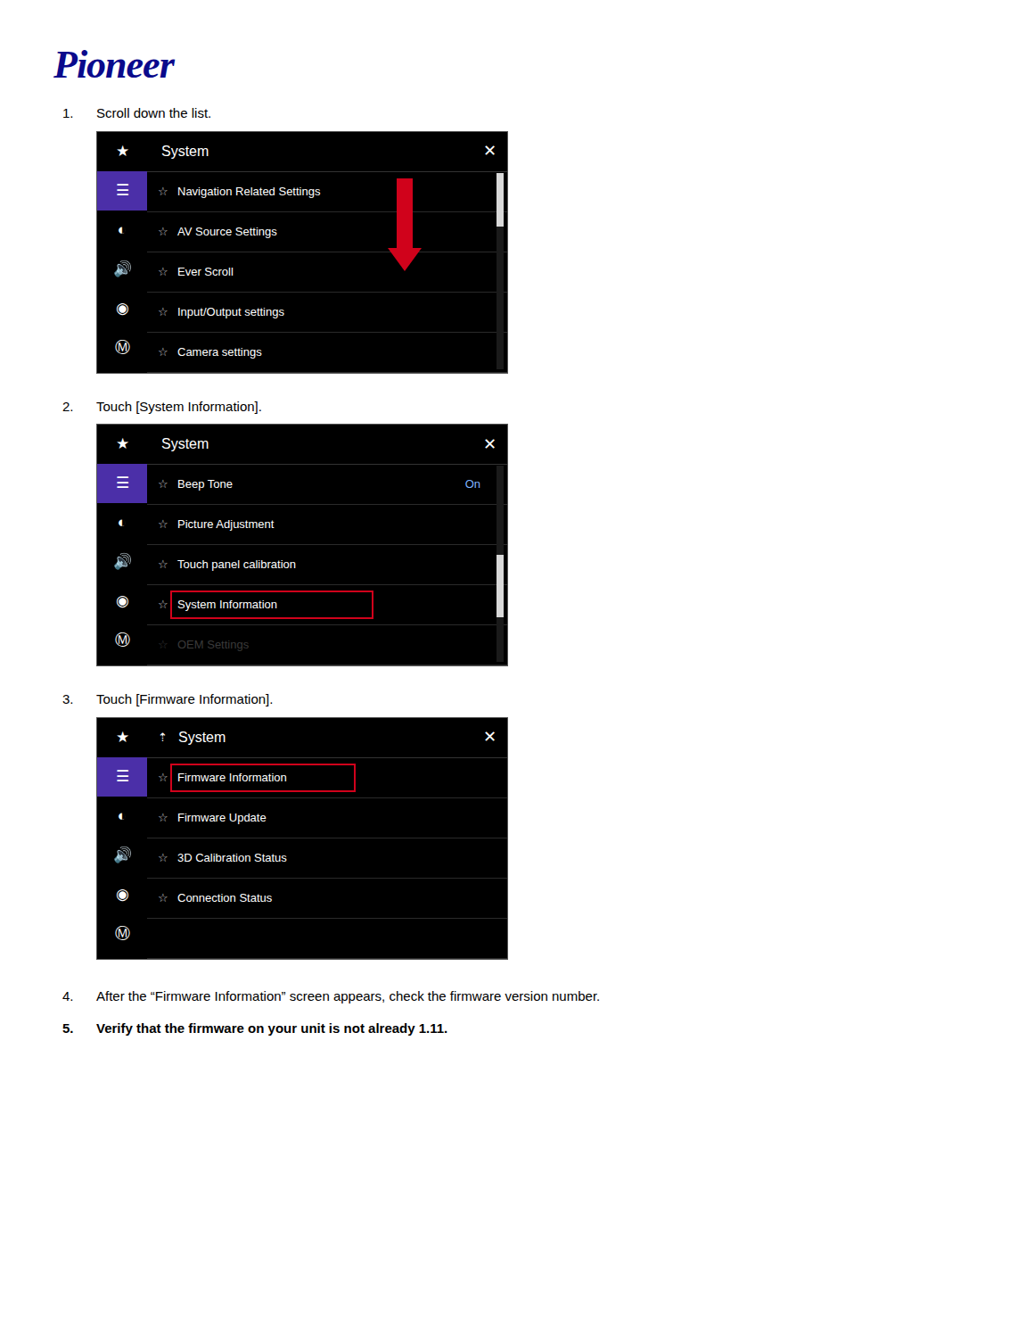Pioneer
Scroll down the list.
★
☰
◐
🔊
◉
Ⓜ
System
✕
☆Navigation Related Settings
☆AV Source Settings
☆Ever Scroll
☆Input/Output settings
☆Camera settings
Touch [System Information].
★
☰
◐
🔊
◉
Ⓜ
System
✕
☆Beep Tone On
☆Picture Adjustment
☆Touch panel calibration
☆System Information
☆OEM Settings
Touch [Firmware Information].
★
☰
◐
🔊
◉
Ⓜ
⇡System
✕
☆Firmware Information
☆Firmware Update
☆3D Calibration Status
☆Connection Status
After the “Firmware Information” screen appears, check the firmware version number.
Verify that the firmware on your unit is not already 1.11.